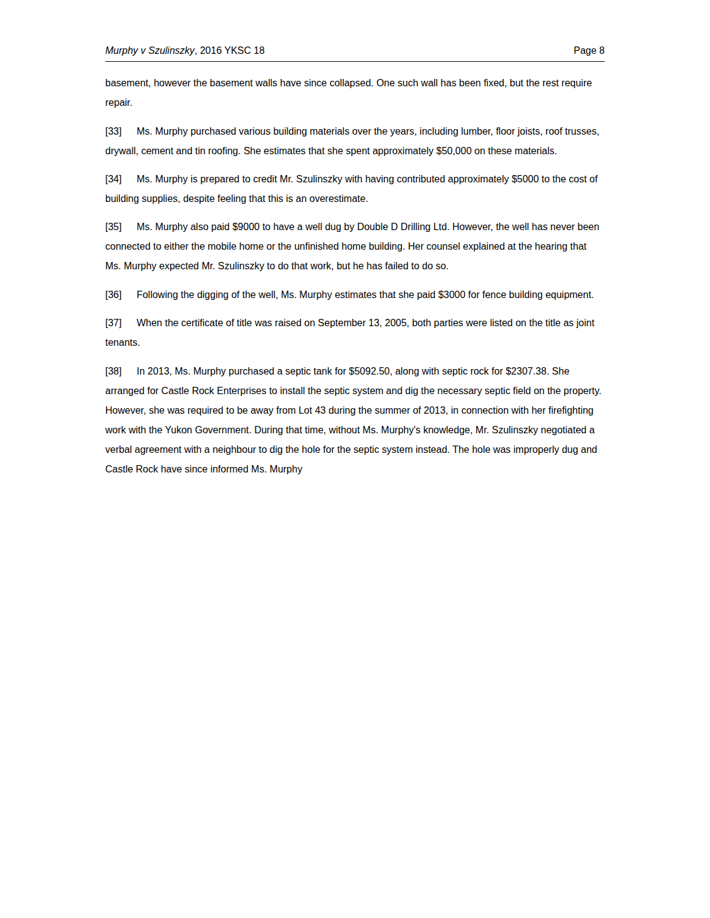Murphy v Szulinszky, 2016 YKSC 18 Page 8
basement, however the basement walls have since collapsed. One such wall has been fixed, but the rest require repair.
[33] Ms. Murphy purchased various building materials over the years, including lumber, floor joists, roof trusses, drywall, cement and tin roofing. She estimates that she spent approximately $50,000 on these materials.
[34] Ms. Murphy is prepared to credit Mr. Szulinszky with having contributed approximately $5000 to the cost of building supplies, despite feeling that this is an overestimate.
[35] Ms. Murphy also paid $9000 to have a well dug by Double D Drilling Ltd. However, the well has never been connected to either the mobile home or the unfinished home building. Her counsel explained at the hearing that Ms. Murphy expected Mr. Szulinszky to do that work, but he has failed to do so.
[36] Following the digging of the well, Ms. Murphy estimates that she paid $3000 for fence building equipment.
[37] When the certificate of title was raised on September 13, 2005, both parties were listed on the title as joint tenants.
[38] In 2013, Ms. Murphy purchased a septic tank for $5092.50, along with septic rock for $2307.38. She arranged for Castle Rock Enterprises to install the septic system and dig the necessary septic field on the property. However, she was required to be away from Lot 43 during the summer of 2013, in connection with her firefighting work with the Yukon Government. During that time, without Ms. Murphy's knowledge, Mr. Szulinszky negotiated a verbal agreement with a neighbour to dig the hole for the septic system instead. The hole was improperly dug and Castle Rock have since informed Ms. Murphy